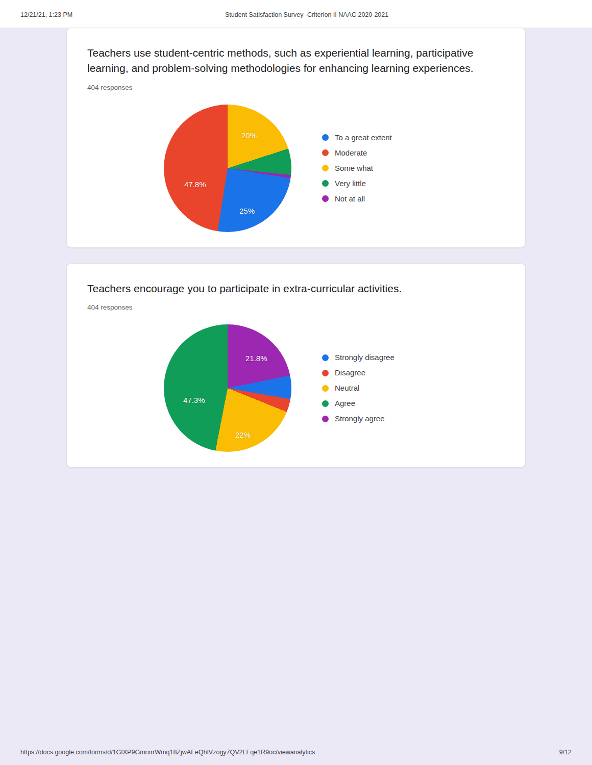12/21/21, 1:23 PM Student Satisfaction Survey -Criterion II NAAC 2020-2021
Teachers use student-centric methods, such as experiential learning, participative learning, and problem-solving methodologies for enhancing learning experiences.
404 responses
20% 47.8% 25%
To a great extent
Moderate
Some what
Very little
Not at all
Teachers encourage you to participate in extra-curricular activities.
404 responses
21.8% 47.3% 22%
Strongly disagree
Disagree
Neutral
Agree
Strongly agree
https://docs.google.com/forms/d/1GfXP9GmrxrrWmq18ZjwAFeQhIVzogy7QV2LFqe1R9oc/viewanalytics 9/12